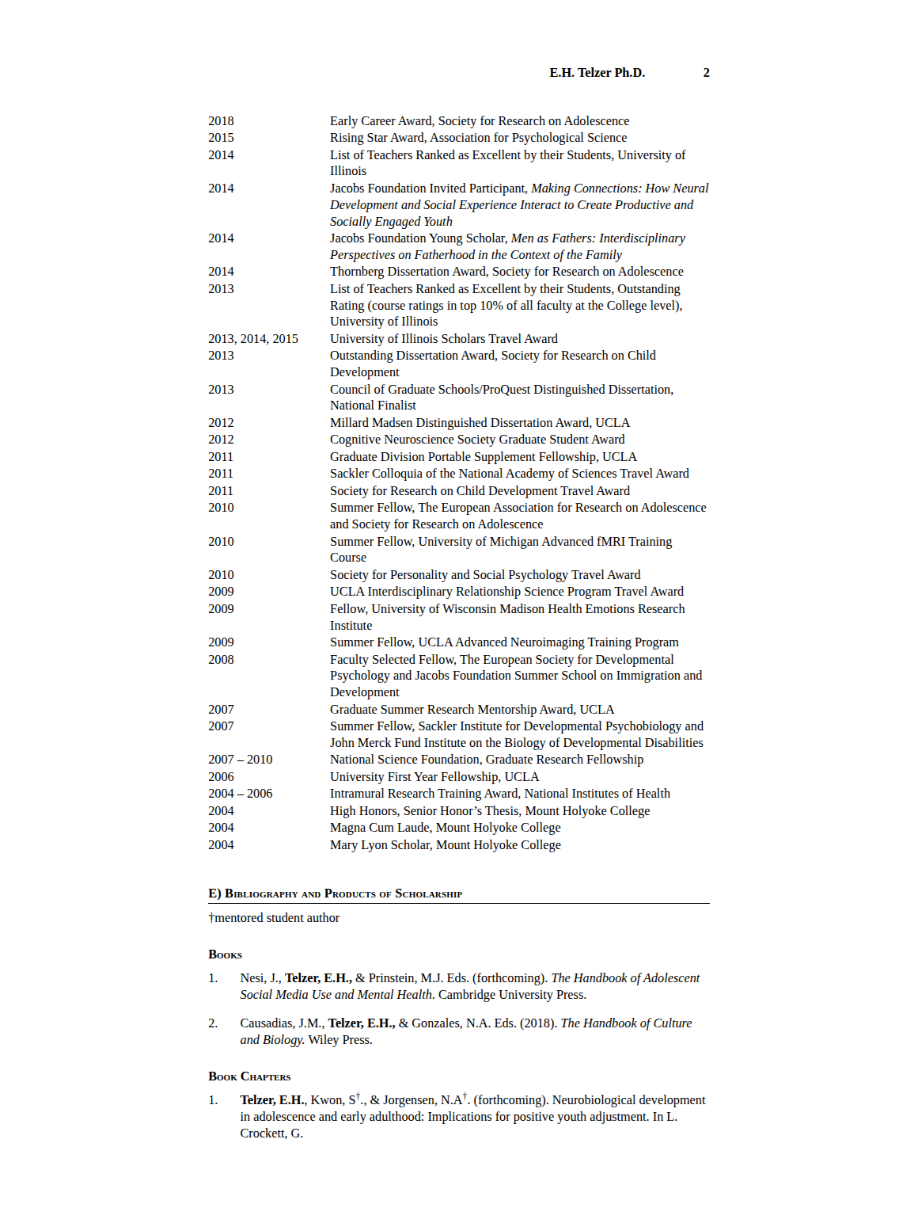E.H. Telzer Ph.D. 2
| 2018 | Early Career Award, Society for Research on Adolescence |
| 2015 | Rising Star Award, Association for Psychological Science |
| 2014 | List of Teachers Ranked as Excellent by their Students, University of Illinois |
| 2014 | Jacobs Foundation Invited Participant, Making Connections: How Neural Development and Social Experience Interact to Create Productive and Socially Engaged Youth |
| 2014 | Jacobs Foundation Young Scholar, Men as Fathers: Interdisciplinary Perspectives on Fatherhood in the Context of the Family |
| 2014 | Thornberg Dissertation Award, Society for Research on Adolescence |
| 2013 | List of Teachers Ranked as Excellent by their Students, Outstanding Rating (course ratings in top 10% of all faculty at the College level), University of Illinois |
| 2013, 2014, 2015 | University of Illinois Scholars Travel Award |
| 2013 | Outstanding Dissertation Award, Society for Research on Child Development |
| 2013 | Council of Graduate Schools/ProQuest Distinguished Dissertation, National Finalist |
| 2012 | Millard Madsen Distinguished Dissertation Award, UCLA |
| 2012 | Cognitive Neuroscience Society Graduate Student Award |
| 2011 | Graduate Division Portable Supplement Fellowship, UCLA |
| 2011 | Sackler Colloquia of the National Academy of Sciences Travel Award |
| 2011 | Society for Research on Child Development Travel Award |
| 2010 | Summer Fellow, The European Association for Research on Adolescence and Society for Research on Adolescence |
| 2010 | Summer Fellow, University of Michigan Advanced fMRI Training Course |
| 2010 | Society for Personality and Social Psychology Travel Award |
| 2009 | UCLA Interdisciplinary Relationship Science Program Travel Award |
| 2009 | Fellow, University of Wisconsin Madison Health Emotions Research Institute |
| 2009 | Summer Fellow, UCLA Advanced Neuroimaging Training Program |
| 2008 | Faculty Selected Fellow, The European Society for Developmental Psychology and Jacobs Foundation Summer School on Immigration and Development |
| 2007 | Graduate Summer Research Mentorship Award, UCLA |
| 2007 | Summer Fellow, Sackler Institute for Developmental Psychobiology and John Merck Fund Institute on the Biology of Developmental Disabilities |
| 2007 – 2010 | National Science Foundation, Graduate Research Fellowship |
| 2006 | University First Year Fellowship, UCLA |
| 2004 – 2006 | Intramural Research Training Award, National Institutes of Health |
| 2004 | High Honors, Senior Honor’s Thesis, Mount Holyoke College |
| 2004 | Magna Cum Laude, Mount Holyoke College |
| 2004 | Mary Lyon Scholar, Mount Holyoke College |
E) Bibliography and Products of Scholarship
†mentored student author
Books
1. Nesi, J., Telzer, E.H., & Prinstein, M.J. Eds. (forthcoming). The Handbook of Adolescent Social Media Use and Mental Health. Cambridge University Press.
2. Causadias, J.M., Telzer, E.H., & Gonzales, N.A. Eds. (2018). The Handbook of Culture and Biology. Wiley Press.
Book Chapters
1. Telzer, E.H., Kwon, S†., & Jorgensen, N.A†. (forthcoming). Neurobiological development in adolescence and early adulthood: Implications for positive youth adjustment. In L. Crockett, G.